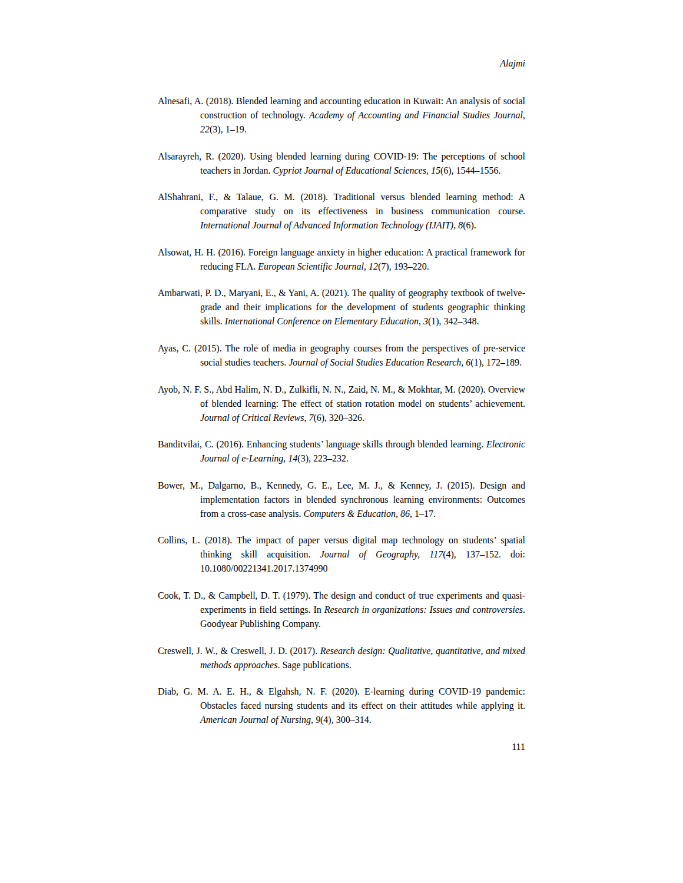Alajmi
Alnesafi, A. (2018). Blended learning and accounting education in Kuwait: An analysis of social construction of technology. Academy of Accounting and Financial Studies Journal, 22(3), 1–19.
Alsarayreh, R. (2020). Using blended learning during COVID-19: The perceptions of school teachers in Jordan. Cypriot Journal of Educational Sciences, 15(6), 1544–1556.
AlShahrani, F., & Talaue, G. M. (2018). Traditional versus blended learning method: A comparative study on its effectiveness in business communication course. International Journal of Advanced Information Technology (IJAIT), 8(6).
Alsowat, H. H. (2016). Foreign language anxiety in higher education: A practical framework for reducing FLA. European Scientific Journal, 12(7), 193–220.
Ambarwati, P. D., Maryani, E., & Yani, A. (2021). The quality of geography textbook of twelve-grade and their implications for the development of students geographic thinking skills. International Conference on Elementary Education, 3(1), 342–348.
Ayas, C. (2015). The role of media in geography courses from the perspectives of pre-service social studies teachers. Journal of Social Studies Education Research, 6(1), 172–189.
Ayob, N. F. S., Abd Halim, N. D., Zulkifli, N. N., Zaid, N. M., & Mokhtar, M. (2020). Overview of blended learning: The effect of station rotation model on students’ achievement. Journal of Critical Reviews, 7(6), 320–326.
Banditvilai, C. (2016). Enhancing students’ language skills through blended learning. Electronic Journal of e-Learning, 14(3), 223–232.
Bower, M., Dalgarno, B., Kennedy, G. E., Lee, M. J., & Kenney, J. (2015). Design and implementation factors in blended synchronous learning environments: Outcomes from a cross-case analysis. Computers & Education, 86, 1–17.
Collins, L. (2018). The impact of paper versus digital map technology on students’ spatial thinking skill acquisition. Journal of Geography, 117(4), 137–152. doi: 10.1080/00221341.2017.1374990
Cook, T. D., & Campbell, D. T. (1979). The design and conduct of true experiments and quasi-experiments in field settings. In Research in organizations: Issues and controversies. Goodyear Publishing Company.
Creswell, J. W., & Creswell, J. D. (2017). Research design: Qualitative, quantitative, and mixed methods approaches. Sage publications.
Diab, G. M. A. E. H., & Elgahsh, N. F. (2020). E-learning during COVID-19 pandemic: Obstacles faced nursing students and its effect on their attitudes while applying it. American Journal of Nursing, 9(4), 300–314.
111